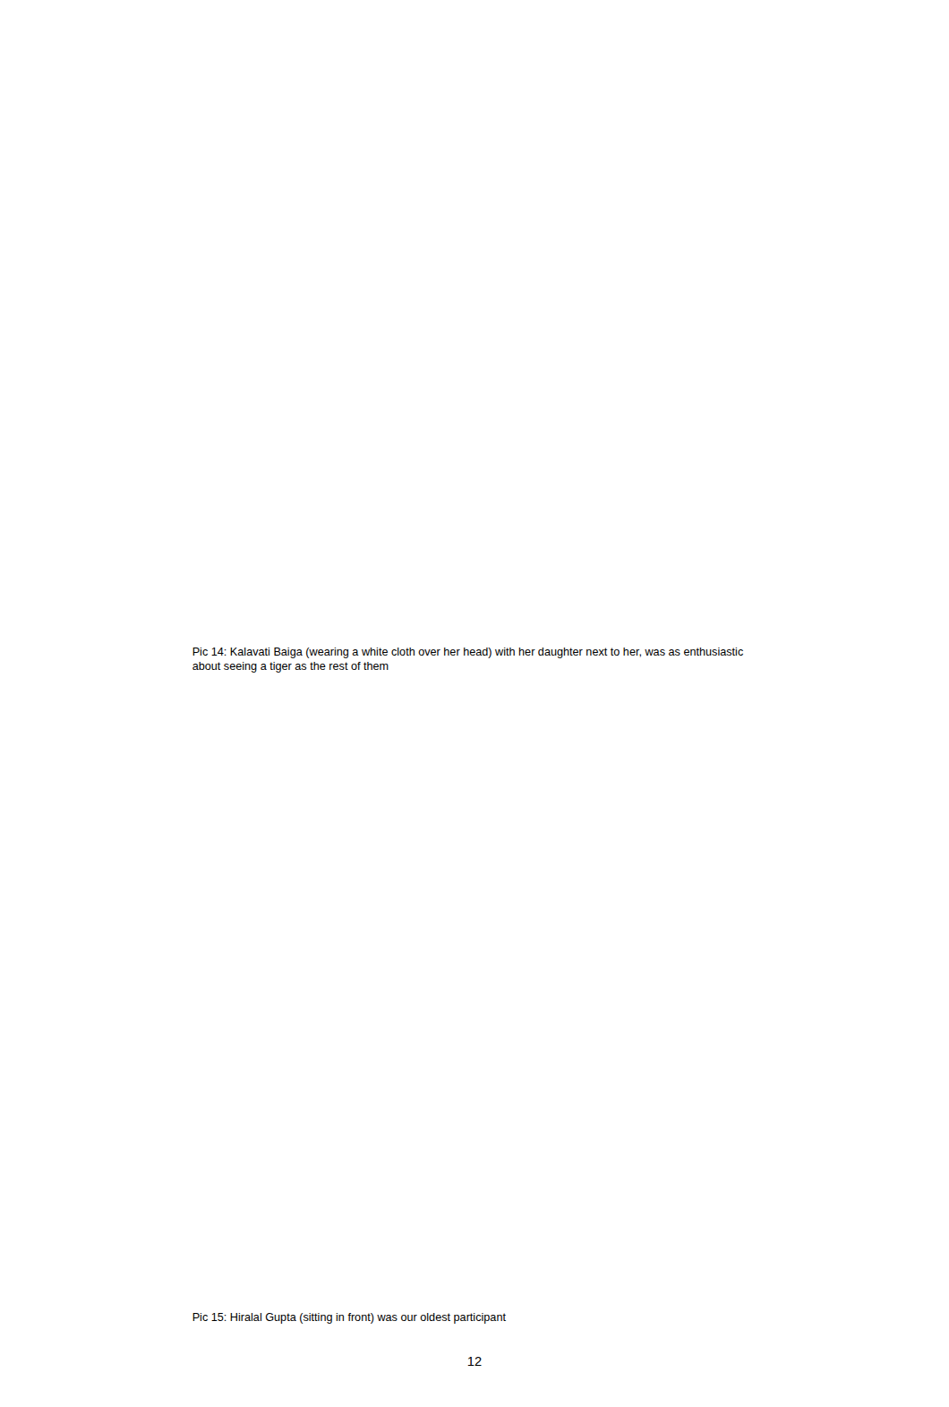Pic 14: Kalavati Baiga (wearing a white cloth over her head) with her daughter next to her, was as enthusiastic about seeing a tiger as the rest of them
Pic 15: Hiralal Gupta (sitting in front) was our oldest participant
12